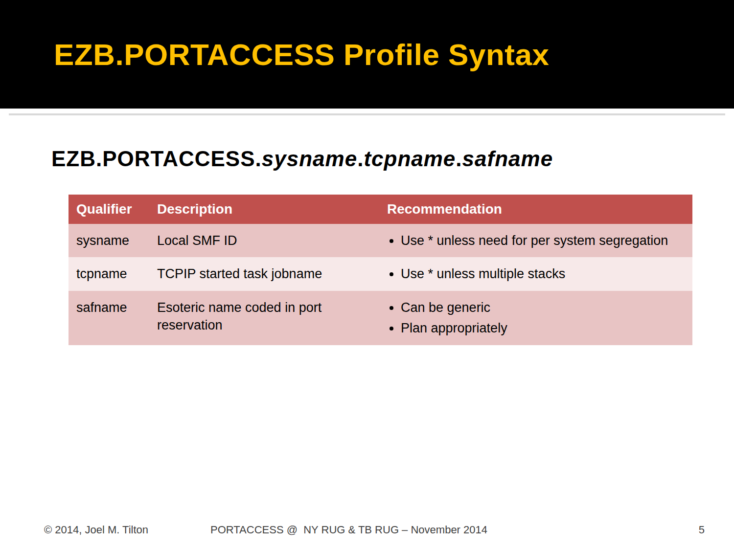EZB.PORTACCESS Profile Syntax
EZB.PORTACCESS.sysname.tcpname.safname
| Qualifier | Description | Recommendation |
| --- | --- | --- |
| sysname | Local SMF ID | Use * unless need for per system segregation |
| tcpname | TCPIP started task jobname | Use * unless multiple stacks |
| safname | Esoteric name coded in port reservation | Can be generic Plan appropriately |
© 2014, Joel M. Tilton PORTACCESS @ NY RUG & TB RUG – November 2014 5